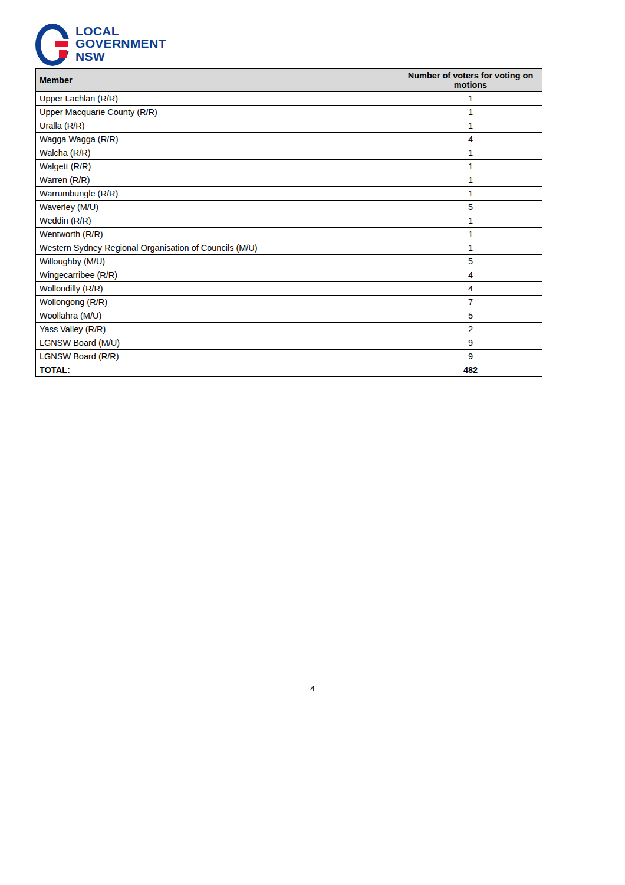LOCAL GOVERNMENT NSW
| Member | Number of voters for voting on motions |
| --- | --- |
| Upper Lachlan (R/R) | 1 |
| Upper Macquarie County (R/R) | 1 |
| Uralla (R/R) | 1 |
| Wagga Wagga (R/R) | 4 |
| Walcha (R/R) | 1 |
| Walgett (R/R) | 1 |
| Warren (R/R) | 1 |
| Warrumbungle (R/R) | 1 |
| Waverley (M/U) | 5 |
| Weddin (R/R) | 1 |
| Wentworth (R/R) | 1 |
| Western Sydney Regional Organisation of Councils (M/U) | 1 |
| Willoughby (M/U) | 5 |
| Wingecarribee (R/R) | 4 |
| Wollondilly (R/R) | 4 |
| Wollongong (R/R) | 7 |
| Woollahra (M/U) | 5 |
| Yass Valley (R/R) | 2 |
| LGNSW Board (M/U) | 9 |
| LGNSW Board (R/R) | 9 |
| TOTAL: | 482 |
4